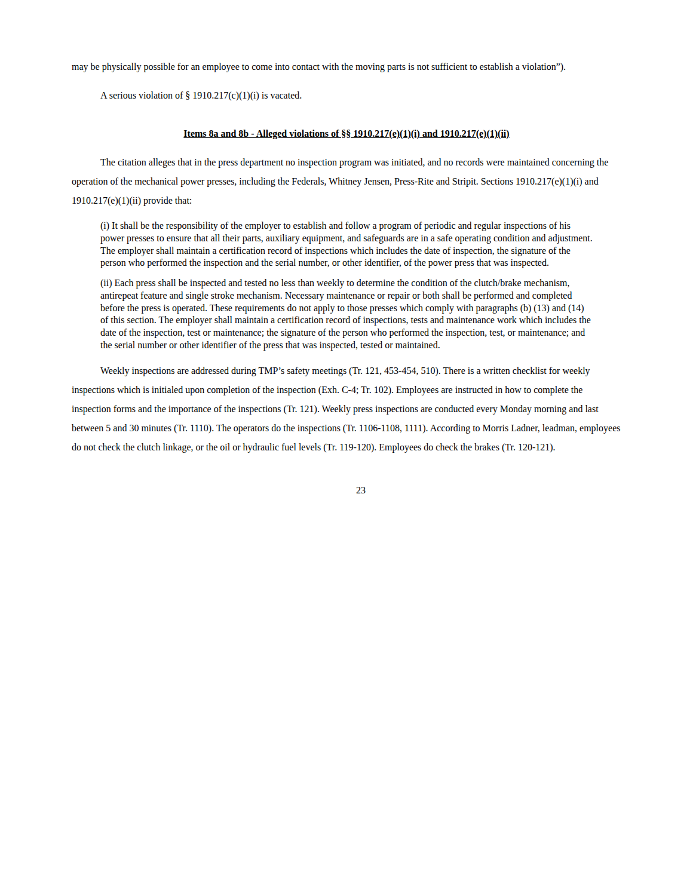may be physically possible for an employee to come into contact with the moving parts is not sufficient to establish a violation”).
A serious violation of § 1910.217(c)(1)(i) is vacated.
Items 8a and 8b - Alleged violations of §§ 1910.217(e)(1)(i) and 1910.217(e)(1)(ii)
The citation alleges that in the press department no inspection program was initiated, and no records were maintained concerning the operation of the mechanical power presses, including the Federals, Whitney Jensen, Press-Rite and Stripit. Sections 1910.217(e)(1)(i) and 1910.217(e)(1)(ii) provide that:
(i) It shall be the responsibility of the employer to establish and follow a program of periodic and regular inspections of his power presses to ensure that all their parts, auxiliary equipment, and safeguards are in a safe operating condition and adjustment. The employer shall maintain a certification record of inspections which includes the date of inspection, the signature of the person who performed the inspection and the serial number, or other identifier, of the power press that was inspected.
(ii) Each press shall be inspected and tested no less than weekly to determine the condition of the clutch/brake mechanism, antirepeat feature and single stroke mechanism. Necessary maintenance or repair or both shall be performed and completed before the press is operated. These requirements do not apply to those presses which comply with paragraphs (b) (13) and (14) of this section. The employer shall maintain a certification record of inspections, tests and maintenance work which includes the date of the inspection, test or maintenance; the signature of the person who performed the inspection, test, or maintenance; and the serial number or other identifier of the press that was inspected, tested or maintained.
Weekly inspections are addressed during TMP’s safety meetings (Tr. 121, 453-454, 510). There is a written checklist for weekly inspections which is initialed upon completion of the inspection (Exh. C-4; Tr. 102). Employees are instructed in how to complete the inspection forms and the importance of the inspections (Tr. 121). Weekly press inspections are conducted every Monday morning and last between 5 and 30 minutes (Tr. 1110). The operators do the inspections (Tr. 1106-1108, 1111). According to Morris Ladner, leadman, employees do not check the clutch linkage, or the oil or hydraulic fuel levels (Tr. 119-120). Employees do check the brakes (Tr. 120-121).
23